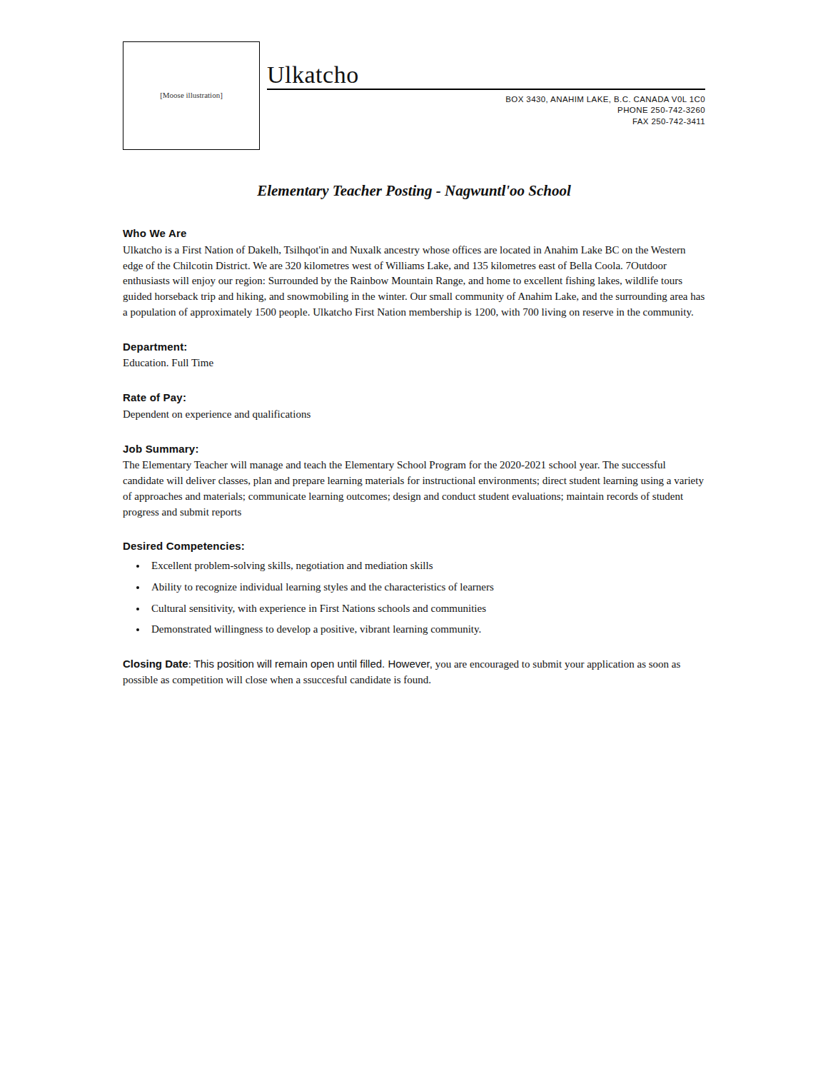[Moose illustration]
Ulkatcho
BOX 3430, ANAHIM LAKE, B.C. CANADA V0L 1C0
PHONE 250-742-3260
FAX 250-742-3411
Elementary Teacher Posting - Nagwuntl'oo School
Who We Are
Ulkatcho is a First Nation of Dakelh, Tsilhqot'in and Nuxalk ancestry whose offices are located in Anahim Lake BC on the Western edge of the Chilcotin District. We are 320 kilometres west of Williams Lake, and 135 kilometres east of Bella Coola. 7Outdoor enthusiasts will enjoy our region: Surrounded by the Rainbow Mountain Range, and home to excellent fishing lakes, wildlife tours guided horseback trip and hiking, and snowmobiling in the winter. Our small community of Anahim Lake, and the surrounding area has a population of approximately 1500 people. Ulkatcho First Nation membership is 1200, with 700 living on reserve in the community.
Department:
Education. Full Time
Rate of Pay:
Dependent on experience and qualifications
Job Summary:
The Elementary Teacher will manage and teach the Elementary School Program for the 2020-2021 school year. The successful candidate will deliver classes, plan and prepare learning materials for instructional environments; direct student learning using a variety of approaches and materials; communicate learning outcomes; design and conduct student evaluations; maintain records of student progress and submit reports
Desired Competencies:
Excellent problem-solving skills, negotiation and mediation skills
Ability to recognize individual learning styles and the characteristics of learners
Cultural sensitivity, with experience in First Nations schools and communities
Demonstrated willingness to develop a positive, vibrant learning community.
Closing Date: This position will remain open until filled. However, you are encouraged to submit your application as soon as possible as competition will close when a ssuccesful candidate is found.